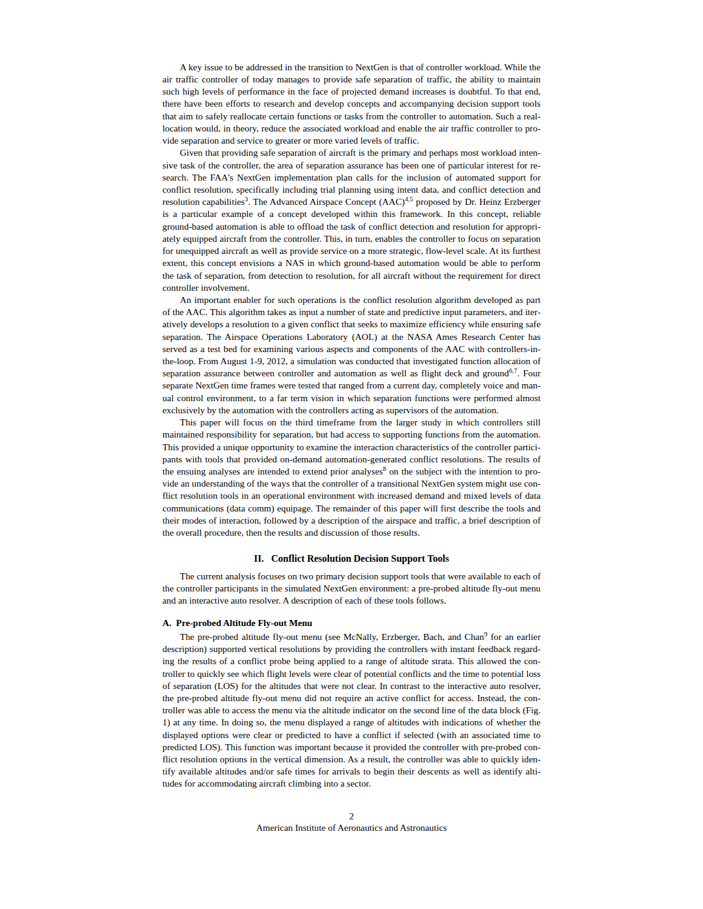A key issue to be addressed in the transition to NextGen is that of controller workload. While the air traffic controller of today manages to provide safe separation of traffic, the ability to maintain such high levels of performance in the face of projected demand increases is doubtful. To that end, there have been efforts to research and develop concepts and accompanying decision support tools that aim to safely reallocate certain functions or tasks from the controller to automation. Such a reallocation would, in theory, reduce the associated workload and enable the air traffic controller to provide separation and service to greater or more varied levels of traffic.
Given that providing safe separation of aircraft is the primary and perhaps most workload intensive task of the controller, the area of separation assurance has been one of particular interest for research. The FAA’s NextGen implementation plan calls for the inclusion of automated support for conflict resolution, specifically including trial planning using intent data, and conflict detection and resolution capabilities3. The Advanced Airspace Concept (AAC)4,5 proposed by Dr. Heinz Erzberger is a particular example of a concept developed within this framework. In this concept, reliable ground-based automation is able to offload the task of conflict detection and resolution for appropriately equipped aircraft from the controller. This, in turn, enables the controller to focus on separation for unequipped aircraft as well as provide service on a more strategic, flow-level scale. At its furthest extent, this concept envisions a NAS in which ground-based automation would be able to perform the task of separation, from detection to resolution, for all aircraft without the requirement for direct controller involvement.
An important enabler for such operations is the conflict resolution algorithm developed as part of the AAC. This algorithm takes as input a number of state and predictive input parameters, and iteratively develops a resolution to a given conflict that seeks to maximize efficiency while ensuring safe separation. The Airspace Operations Laboratory (AOL) at the NASA Ames Research Center has served as a test bed for examining various aspects and components of the AAC with controllers-in-the-loop. From August 1-9, 2012, a simulation was conducted that investigated function allocation of separation assurance between controller and automation as well as flight deck and ground6,7. Four separate NextGen time frames were tested that ranged from a current day, completely voice and manual control environment, to a far term vision in which separation functions were performed almost exclusively by the automation with the controllers acting as supervisors of the automation.
This paper will focus on the third timeframe from the larger study in which controllers still maintained responsibility for separation, but had access to supporting functions from the automation. This provided a unique opportunity to examine the interaction characteristics of the controller participants with tools that provided on-demand automation-generated conflict resolutions. The results of the ensuing analyses are intended to extend prior analyses8 on the subject with the intention to provide an understanding of the ways that the controller of a transitional NextGen system might use conflict resolution tools in an operational environment with increased demand and mixed levels of data communications (data comm) equipage. The remainder of this paper will first describe the tools and their modes of interaction, followed by a description of the airspace and traffic, a brief description of the overall procedure, then the results and discussion of those results.
II. Conflict Resolution Decision Support Tools
The current analysis focuses on two primary decision support tools that were available to each of the controller participants in the simulated NextGen environment: a pre-probed altitude fly-out menu and an interactive auto resolver. A description of each of these tools follows.
A. Pre-probed Altitude Fly-out Menu
The pre-probed altitude fly-out menu (see McNally, Erzberger, Bach, and Chan9 for an earlier description) supported vertical resolutions by providing the controllers with instant feedback regarding the results of a conflict probe being applied to a range of altitude strata. This allowed the controller to quickly see which flight levels were clear of potential conflicts and the time to potential loss of separation (LOS) for the altitudes that were not clear. In contrast to the interactive auto resolver, the pre-probed altitude fly-out menu did not require an active conflict for access. Instead, the controller was able to access the menu via the altitude indicator on the second line of the data block (Fig. 1) at any time. In doing so, the menu displayed a range of altitudes with indications of whether the displayed options were clear or predicted to have a conflict if selected (with an associated time to predicted LOS). This function was important because it provided the controller with pre-probed conflict resolution options in the vertical dimension. As a result, the controller was able to quickly identify available altitudes and/or safe times for arrivals to begin their descents as well as identify altitudes for accommodating aircraft climbing into a sector.
2 American Institute of Aeronautics and Astronautics